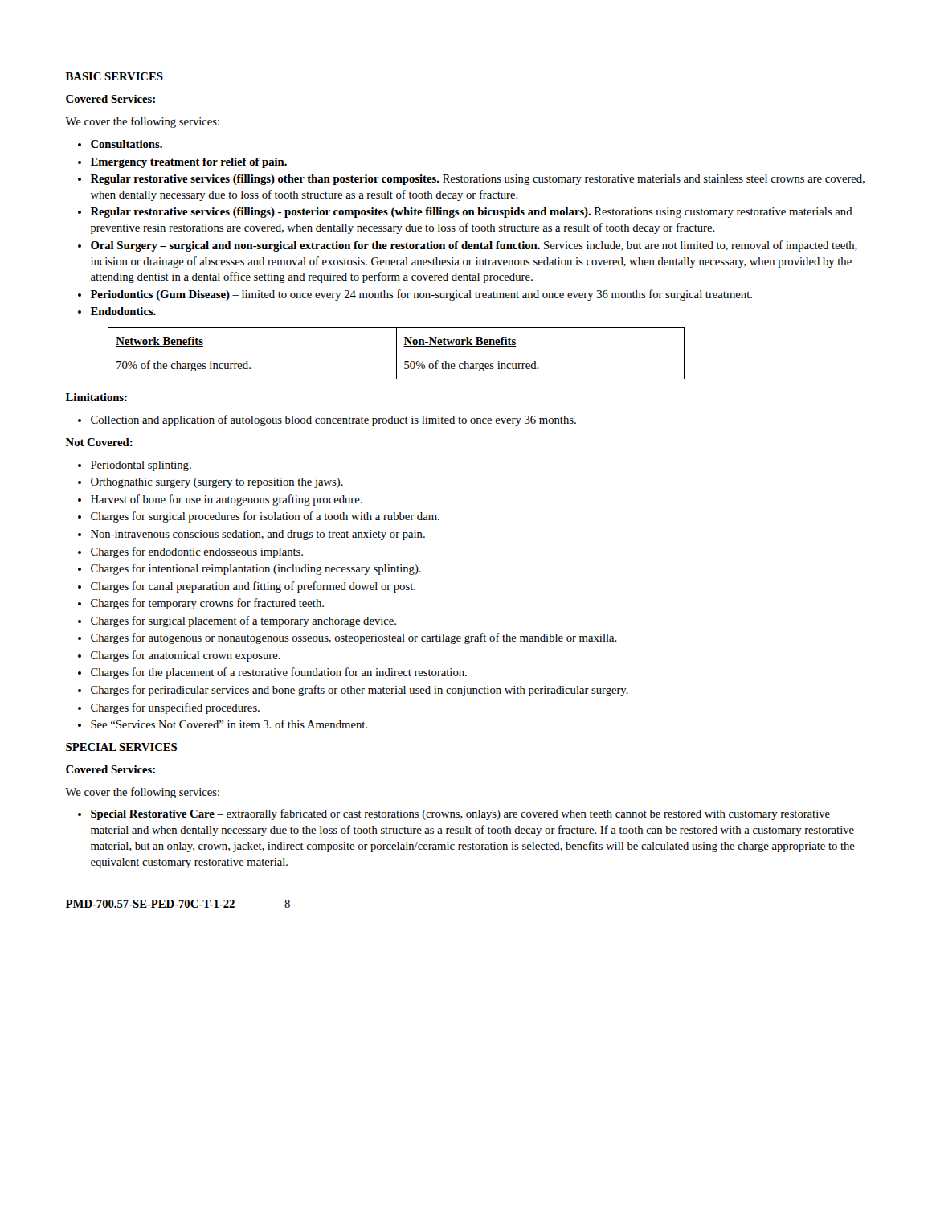BASIC SERVICES
Covered Services:
We cover the following services:
Consultations.
Emergency treatment for relief of pain.
Regular restorative services (fillings) other than posterior composites. Restorations using customary restorative materials and stainless steel crowns are covered, when dentally necessary due to loss of tooth structure as a result of tooth decay or fracture.
Regular restorative services (fillings) - posterior composites (white fillings on bicuspids and molars). Restorations using customary restorative materials and preventive resin restorations are covered, when dentally necessary due to loss of tooth structure as a result of tooth decay or fracture.
Oral Surgery – surgical and non-surgical extraction for the restoration of dental function. Services include, but are not limited to, removal of impacted teeth, incision or drainage of abscesses and removal of exostosis. General anesthesia or intravenous sedation is covered, when dentally necessary, when provided by the attending dentist in a dental office setting and required to perform a covered dental procedure.
Periodontics (Gum Disease) – limited to once every 24 months for non-surgical treatment and once every 36 months for surgical treatment.
Endodontics.
| Network Benefits 70% of the charges incurred. | Non-Network Benefits 50% of the charges incurred. |
Limitations:
Collection and application of autologous blood concentrate product is limited to once every 36 months.
Not Covered:
Periodontal splinting.
Orthognathic surgery (surgery to reposition the jaws).
Harvest of bone for use in autogenous grafting procedure.
Charges for surgical procedures for isolation of a tooth with a rubber dam.
Non-intravenous conscious sedation, and drugs to treat anxiety or pain.
Charges for endodontic endosseous implants.
Charges for intentional reimplantation (including necessary splinting).
Charges for canal preparation and fitting of preformed dowel or post.
Charges for temporary crowns for fractured teeth.
Charges for surgical placement of a temporary anchorage device.
Charges for autogenous or nonautogenous osseous, osteoperiosteal or cartilage graft of the mandible or maxilla.
Charges for anatomical crown exposure.
Charges for the placement of a restorative foundation for an indirect restoration.
Charges for periradicular services and bone grafts or other material used in conjunction with periradicular surgery.
Charges for unspecified procedures.
See “Services Not Covered” in item 3. of this Amendment.
SPECIAL SERVICES
Covered Services:
We cover the following services:
Special Restorative Care – extraorally fabricated or cast restorations (crowns, onlays) are covered when teeth cannot be restored with customary restorative material and when dentally necessary due to the loss of tooth structure as a result of tooth decay or fracture. If a tooth can be restored with a customary restorative material, but an onlay, crown, jacket, indirect composite or porcelain/ceramic restoration is selected, benefits will be calculated using the charge appropriate to the equivalent customary restorative material.
PMD-700.57-SE-PED-70C-T-1-22 8